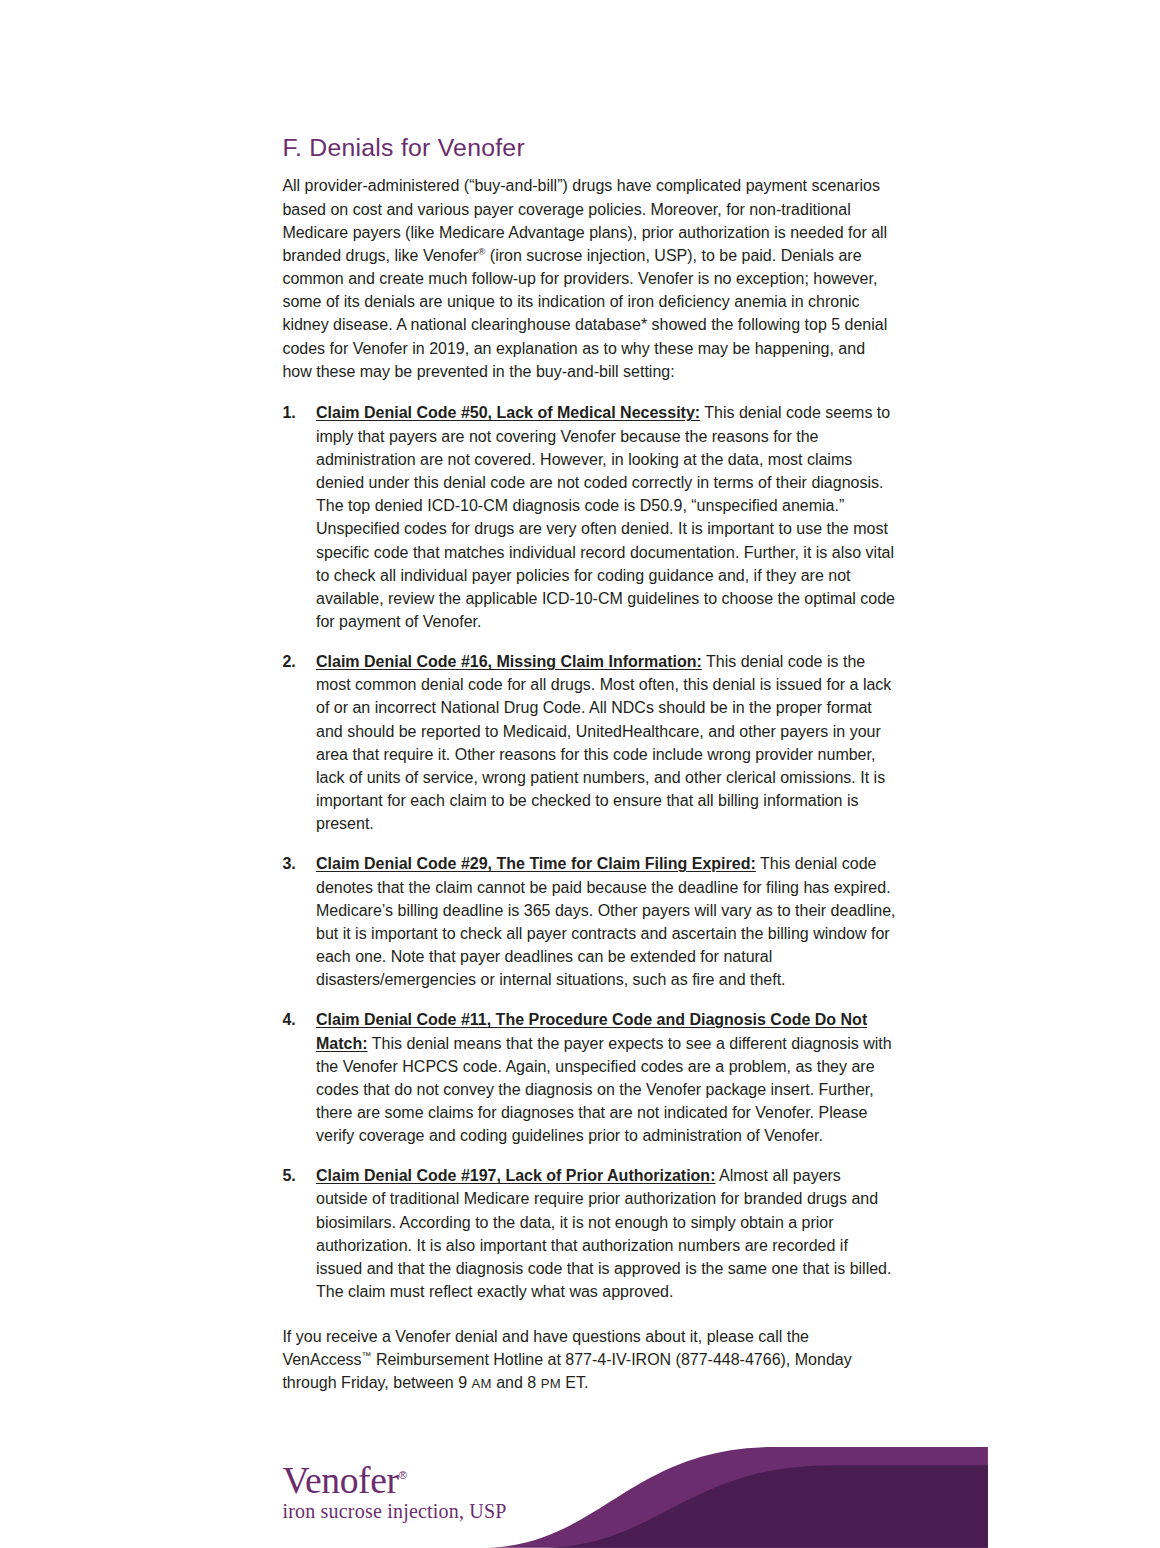F. Denials for Venofer
All provider-administered (“buy-and-bill”) drugs have complicated payment scenarios based on cost and various payer coverage policies. Moreover, for non-traditional Medicare payers (like Medicare Advantage plans), prior authorization is needed for all branded drugs, like Venofer® (iron sucrose injection, USP), to be paid. Denials are common and create much follow-up for providers. Venofer is no exception; however, some of its denials are unique to its indication of iron deficiency anemia in chronic kidney disease. A national clearinghouse database* showed the following top 5 denial codes for Venofer in 2019, an explanation as to why these may be happening, and how these may be prevented in the buy-and-bill setting:
Claim Denial Code #50, Lack of Medical Necessity: This denial code seems to imply that payers are not covering Venofer because the reasons for the administration are not covered. However, in looking at the data, most claims denied under this denial code are not coded correctly in terms of their diagnosis. The top denied ICD-10-CM diagnosis code is D50.9, “unspecified anemia.” Unspecified codes for drugs are very often denied. It is important to use the most specific code that matches individual record documentation. Further, it is also vital to check all individual payer policies for coding guidance and, if they are not available, review the applicable ICD-10-CM guidelines to choose the optimal code for payment of Venofer.
Claim Denial Code #16, Missing Claim Information: This denial code is the most common denial code for all drugs. Most often, this denial is issued for a lack of or an incorrect National Drug Code. All NDCs should be in the proper format and should be reported to Medicaid, UnitedHealthcare, and other payers in your area that require it. Other reasons for this code include wrong provider number, lack of units of service, wrong patient numbers, and other clerical omissions. It is important for each claim to be checked to ensure that all billing information is present.
Claim Denial Code #29, The Time for Claim Filing Expired: This denial code denotes that the claim cannot be paid because the deadline for filing has expired. Medicare’s billing deadline is 365 days. Other payers will vary as to their deadline, but it is important to check all payer contracts and ascertain the billing window for each one. Note that payer deadlines can be extended for natural disasters/emergencies or internal situations, such as fire and theft.
Claim Denial Code #11, The Procedure Code and Diagnosis Code Do Not Match: This denial means that the payer expects to see a different diagnosis with the Venofer HCPCS code. Again, unspecified codes are a problem, as they are codes that do not convey the diagnosis on the Venofer package insert. Further, there are some claims for diagnoses that are not indicated for Venofer. Please verify coverage and coding guidelines prior to administration of Venofer.
Claim Denial Code #197, Lack of Prior Authorization: Almost all payers outside of traditional Medicare require prior authorization for branded drugs and biosimilars. According to the data, it is not enough to simply obtain a prior authorization. It is also important that authorization numbers are recorded if issued and that the diagnosis code that is approved is the same one that is billed. The claim must reflect exactly what was approved.
If you receive a Venofer denial and have questions about it, please call the VenAccess™ Reimbursement Hotline at 877-4-IV-IRON (877-448-4766), Monday through Friday, between 9 AM and 8 PM ET.
Venofer®
iron sucrose injection, USP